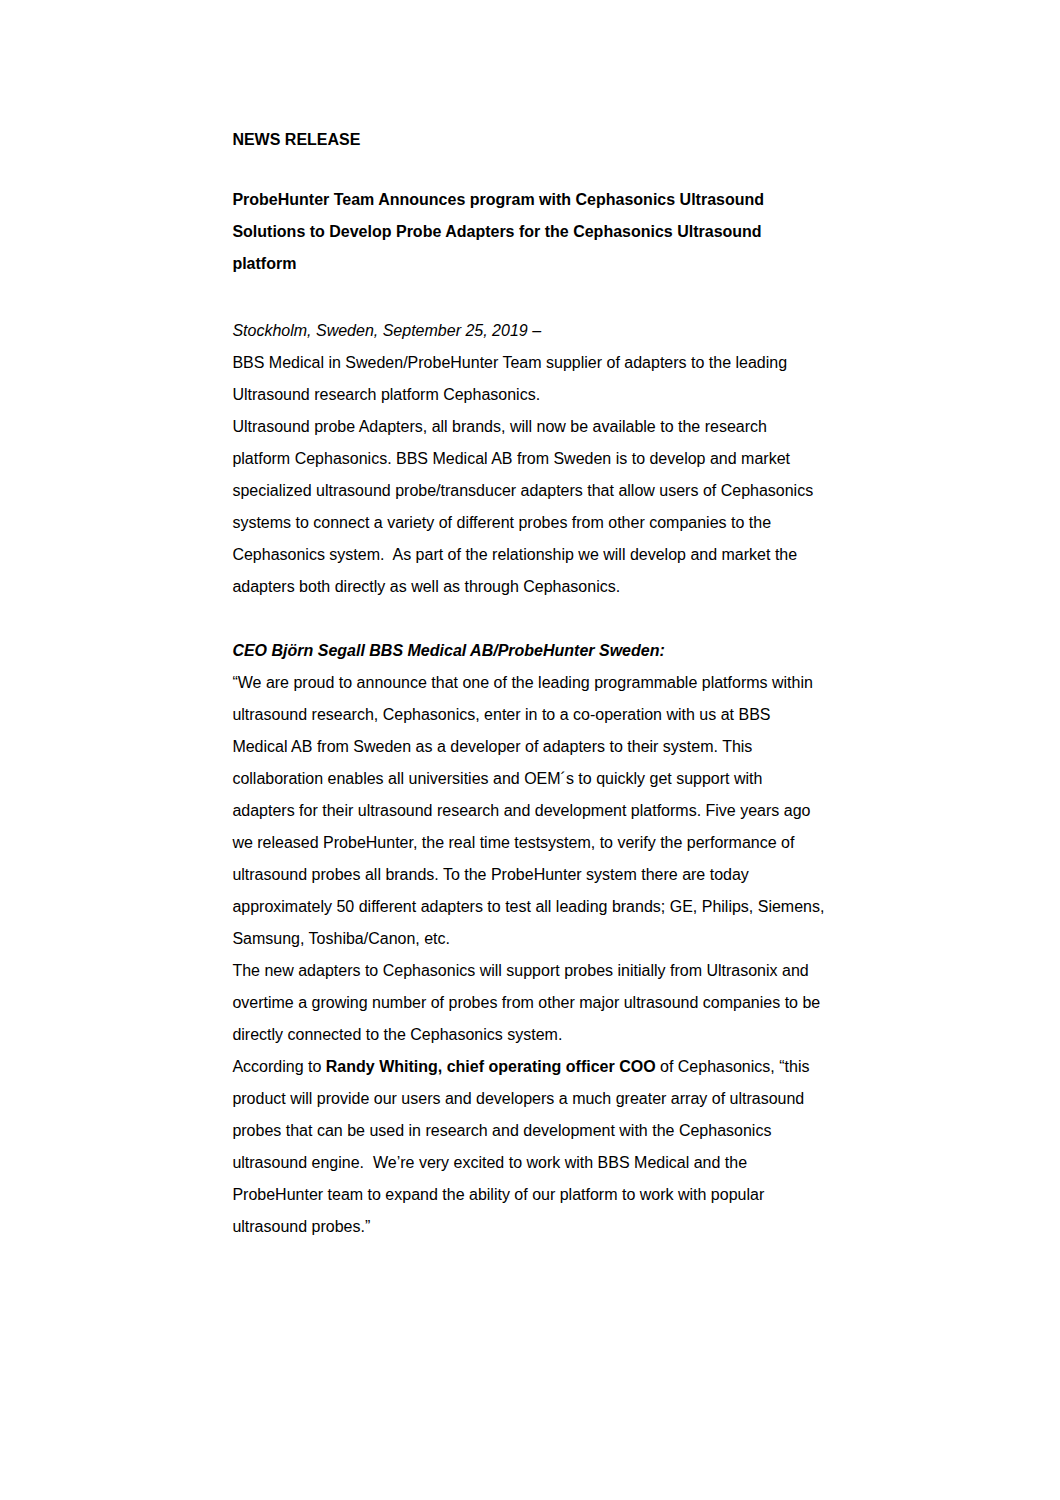NEWS RELEASE
ProbeHunter Team Announces program with Cephasonics Ultrasound Solutions to Develop Probe Adapters for the Cephasonics Ultrasound platform
Stockholm, Sweden, September 25, 2019 –
BBS Medical in Sweden/ProbeHunter Team supplier of adapters to the leading Ultrasound research platform Cephasonics.
Ultrasound probe Adapters, all brands, will now be available to the research platform Cephasonics. BBS Medical AB from Sweden is to develop and market specialized ultrasound probe/transducer adapters that allow users of Cephasonics systems to connect a variety of different probes from other companies to the Cephasonics system. As part of the relationship we will develop and market the adapters both directly as well as through Cephasonics.
CEO Björn Segall BBS Medical AB/ProbeHunter Sweden:
“We are proud to announce that one of the leading programmable platforms within ultrasound research, Cephasonics, enter in to a co-operation with us at BBS Medical AB from Sweden as a developer of adapters to their system. This collaboration enables all universities and OEM´s to quickly get support with adapters for their ultrasound research and development platforms. Five years ago we released ProbeHunter, the real time testsystem, to verify the performance of ultrasound probes all brands. To the ProbeHunter system there are today approximately 50 different adapters to test all leading brands; GE, Philips, Siemens, Samsung, Toshiba/Canon, etc.
The new adapters to Cephasonics will support probes initially from Ultrasonix and overtime a growing number of probes from other major ultrasound companies to be directly connected to the Cephasonics system.
According to Randy Whiting, chief operating officer COO of Cephasonics, “this product will provide our users and developers a much greater array of ultrasound probes that can be used in research and development with the Cephasonics ultrasound engine. We’re very excited to work with BBS Medical and the ProbeHunter team to expand the ability of our platform to work with popular ultrasound probes.”